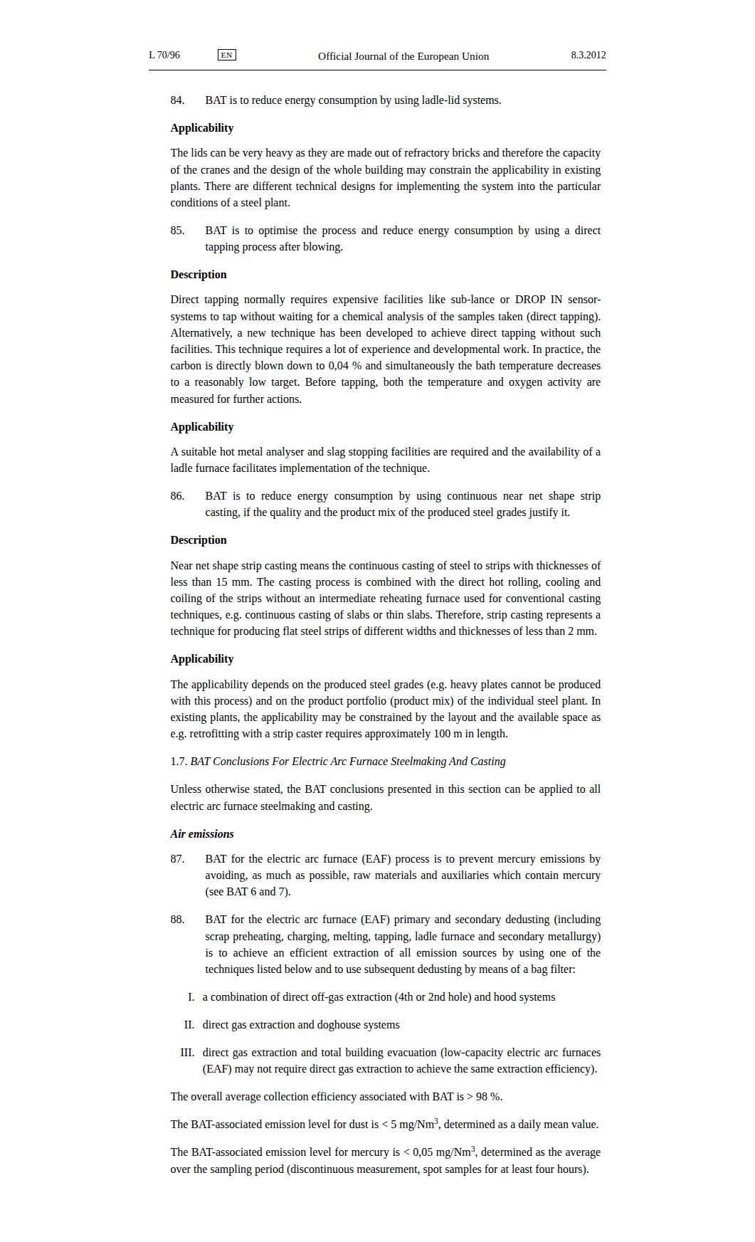L 70/96 EN
Official Journal of the European Union
8.3.2012
84.
BAT is to reduce energy consumption by using ladle-lid systems.
Applicability
The lids can be very heavy as they are made out of refractory bricks and therefore the capacity of the cranes and the design of the whole building may constrain the applicability in existing plants. There are different technical designs for implementing the system into the particular conditions of a steel plant.
85.
BAT is to optimise the process and reduce energy consumption by using a direct tapping process after blowing.
Description
Direct tapping normally requires expensive facilities like sub-lance or DROP IN sensor-systems to tap without waiting for a chemical analysis of the samples taken (direct tapping). Alternatively, a new technique has been developed to achieve direct tapping without such facilities. This technique requires a lot of experience and developmental work. In practice, the carbon is directly blown down to 0,04 % and simultaneously the bath temperature decreases to a reasonably low target. Before tapping, both the temperature and oxygen activity are measured for further actions.
Applicability
A suitable hot metal analyser and slag stopping facilities are required and the availability of a ladle furnace facilitates implementation of the technique.
86.
BAT is to reduce energy consumption by using continuous near net shape strip casting, if the quality and the product mix of the produced steel grades justify it.
Description
Near net shape strip casting means the continuous casting of steel to strips with thicknesses of less than 15 mm. The casting process is combined with the direct hot rolling, cooling and coiling of the strips without an intermediate reheating furnace used for conventional casting techniques, e.g. continuous casting of slabs or thin slabs. Therefore, strip casting represents a technique for producing flat steel strips of different widths and thicknesses of less than 2 mm.
Applicability
The applicability depends on the produced steel grades (e.g. heavy plates cannot be produced with this process) and on the product portfolio (product mix) of the individual steel plant. In existing plants, the applicability may be constrained by the layout and the available space as e.g. retrofitting with a strip caster requires approximately 100 m in length.
1.7. BAT Conclusions For Electric Arc Furnace Steelmaking And Casting
Unless otherwise stated, the BAT conclusions presented in this section can be applied to all electric arc furnace steelmaking and casting.
Air emissions
87.
BAT for the electric arc furnace (EAF) process is to prevent mercury emissions by avoiding, as much as possible, raw materials and auxiliaries which contain mercury (see BAT 6 and 7).
88.
BAT for the electric arc furnace (EAF) primary and secondary dedusting (including scrap preheating, charging, melting, tapping, ladle furnace and secondary metallurgy) is to achieve an efficient extraction of all emission sources by using one of the techniques listed below and to use subsequent dedusting by means of a bag filter:
I. a combination of direct off-gas extraction (4th or 2nd hole) and hood systems
II. direct gas extraction and doghouse systems
III. direct gas extraction and total building evacuation (low-capacity electric arc furnaces (EAF) may not require direct gas extraction to achieve the same extraction efficiency).
The overall average collection efficiency associated with BAT is > 98 %.
The BAT-associated emission level for dust is < 5 mg/Nm3, determined as a daily mean value.
The BAT-associated emission level for mercury is < 0,05 mg/Nm3, determined as the average over the sampling period (discontinuous measurement, spot samples for at least four hours).